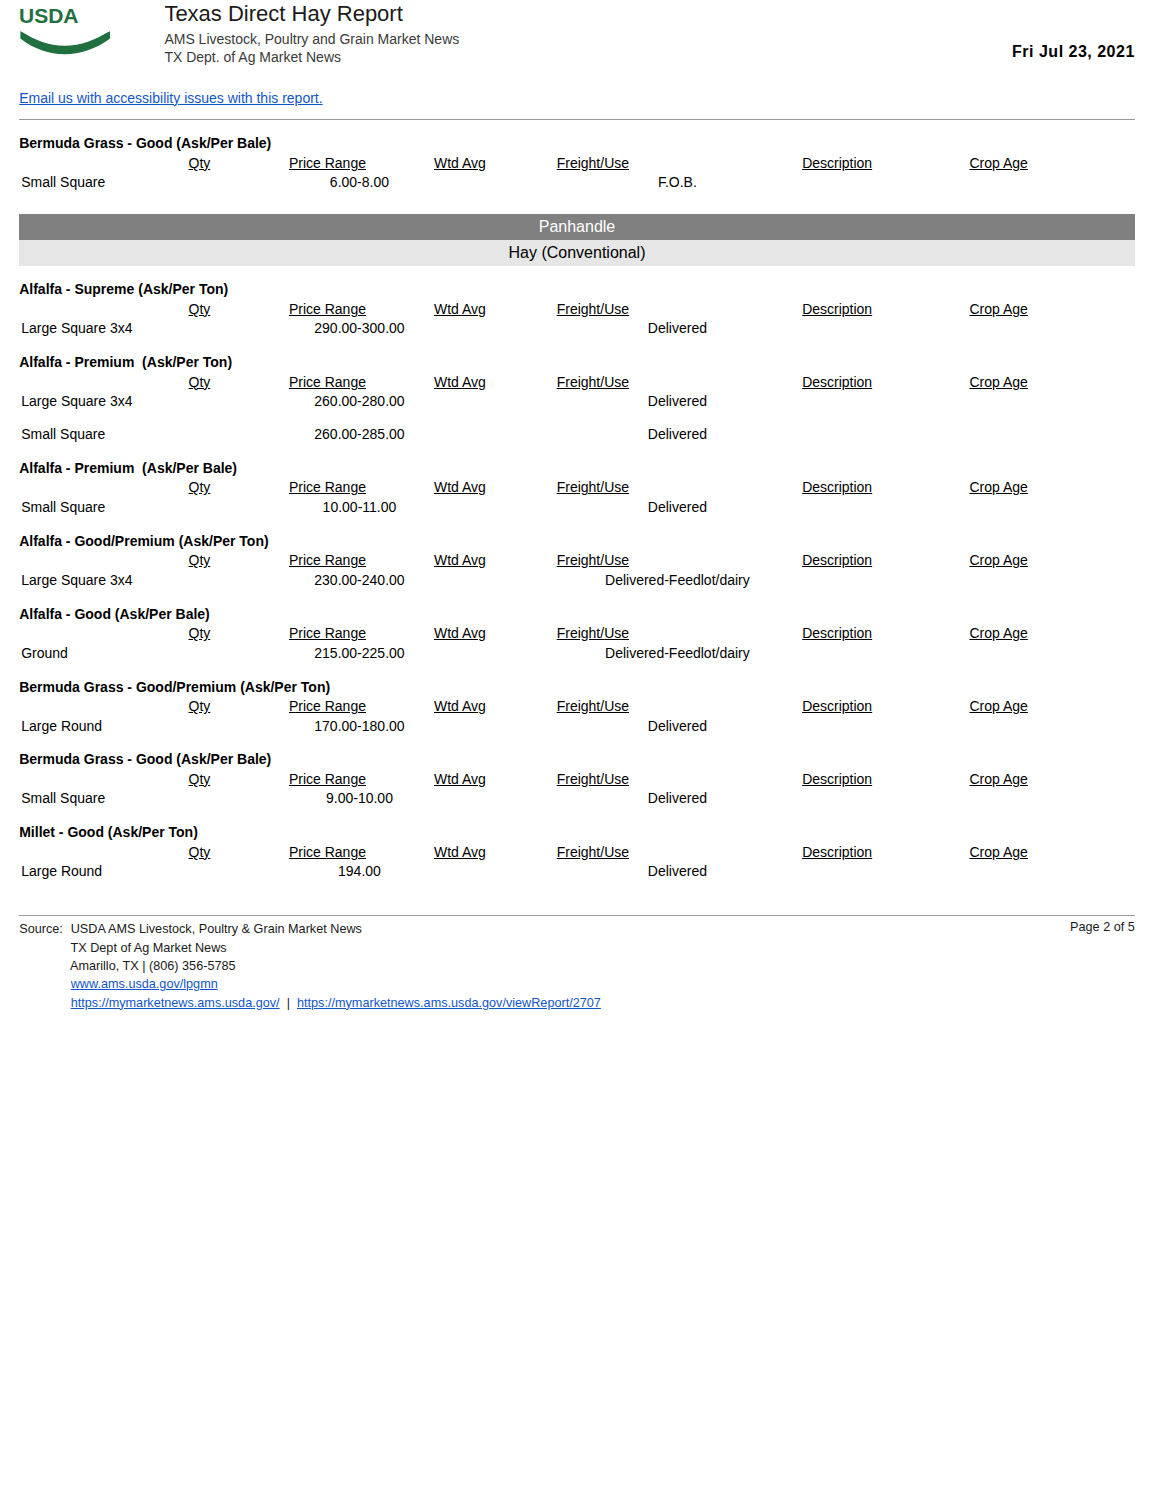USDA
Texas Direct Hay Report
AMS Livestock, Poultry and Grain Market News
TX Dept. of Ag Market News
Fri Jul 23, 2021
Email us with accessibility issues with this report.
Bermuda Grass - Good (Ask/Per Bale)
| | Qty | Price Range | Wtd Avg | Freight/Use | Description | Crop Age |
| --- | --- | --- | --- | --- | --- | --- |
| Small Square | | 6.00-8.00 | | F.O.B. | | |
Panhandle
Hay (Conventional)
Alfalfa - Supreme (Ask/Per Ton)
| | Qty | Price Range | Wtd Avg | Freight/Use | Description | Crop Age |
| --- | --- | --- | --- | --- | --- | --- |
| Large Square 3x4 | | 290.00-300.00 | | Delivered | | |
Alfalfa - Premium (Ask/Per Ton)
| | Qty | Price Range | Wtd Avg | Freight/Use | Description | Crop Age |
| --- | --- | --- | --- | --- | --- | --- |
| Large Square 3x4 | | 260.00-280.00 | | Delivered | | |
| Small Square | | 260.00-285.00 | | Delivered | | |
Alfalfa - Premium (Ask/Per Bale)
| | Qty | Price Range | Wtd Avg | Freight/Use | Description | Crop Age |
| --- | --- | --- | --- | --- | --- | --- |
| Small Square | | 10.00-11.00 | | Delivered | | |
Alfalfa - Good/Premium (Ask/Per Ton)
| | Qty | Price Range | Wtd Avg | Freight/Use | Description | Crop Age |
| --- | --- | --- | --- | --- | --- | --- |
| Large Square 3x4 | | 230.00-240.00 | | Delivered-Feedlot/dairy | | |
Alfalfa - Good (Ask/Per Bale)
| | Qty | Price Range | Wtd Avg | Freight/Use | Description | Crop Age |
| --- | --- | --- | --- | --- | --- | --- |
| Ground | | 215.00-225.00 | | Delivered-Feedlot/dairy | | |
Bermuda Grass - Good/Premium (Ask/Per Ton)
| | Qty | Price Range | Wtd Avg | Freight/Use | Description | Crop Age |
| --- | --- | --- | --- | --- | --- | --- |
| Large Round | | 170.00-180.00 | | Delivered | | |
Bermuda Grass - Good (Ask/Per Bale)
| | Qty | Price Range | Wtd Avg | Freight/Use | Description | Crop Age |
| --- | --- | --- | --- | --- | --- | --- |
| Small Square | | 9.00-10.00 | | Delivered | | |
Millet - Good (Ask/Per Ton)
| | Qty | Price Range | Wtd Avg | Freight/Use | Description | Crop Age |
| --- | --- | --- | --- | --- | --- | --- |
| Large Round | | 194.00 | | Delivered | | |
Source: USDA AMS Livestock, Poultry & Grain Market News
TX Dept of Ag Market News
Amarillo, TX | (806) 356-5785
www.ams.usda.gov/lpgmn
https://mymarketnews.ams.usda.gov/ | https://mymarketnews.ams.usda.gov/viewReport/2707
Page 2 of 5